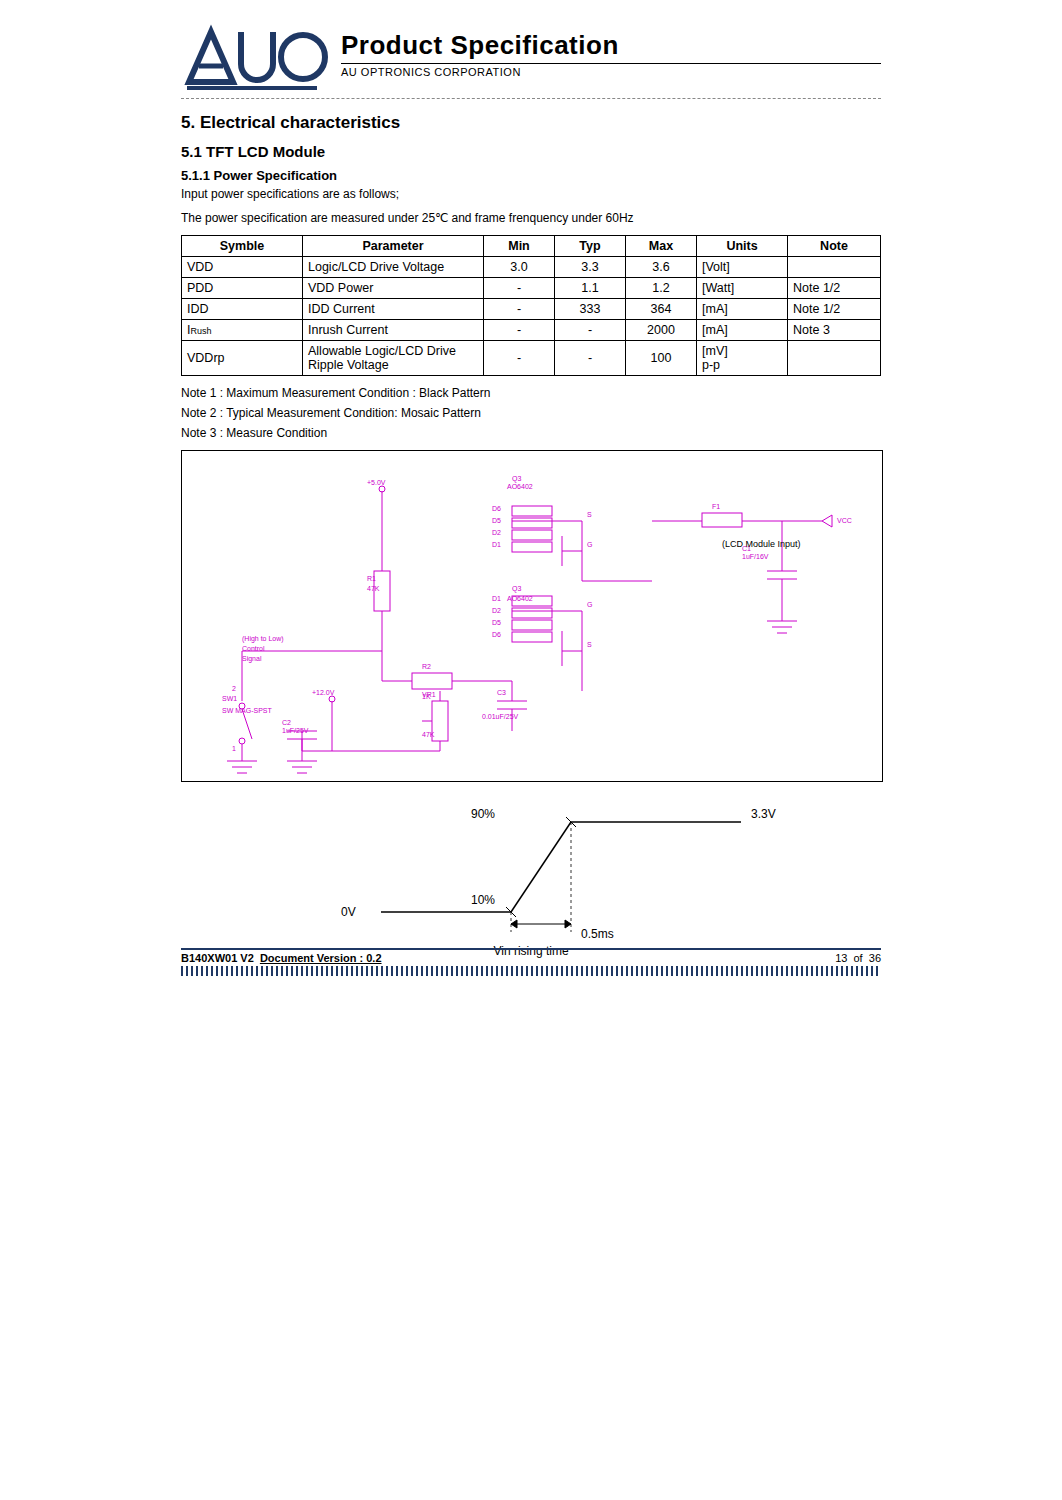Product Specification
AU OPTRONICS CORPORATION
5. Electrical characteristics
5.1 TFT LCD Module
5.1.1 Power Specification
Input power specifications are as follows;
The power specification are measured under 25℃ and frame frenquency under 60Hz
| Symble | Parameter | Min | Typ | Max | Units | Note |
| --- | --- | --- | --- | --- | --- | --- |
| VDD | Logic/LCD Drive Voltage | 3.0 | 3.3 | 3.6 | [Volt] | |
| PDD | VDD Power | - | 1.1 | 1.2 | [Watt] | Note 1/2 |
| IDD | IDD Current | - | 333 | 364 | [mA] | Note 1/2 |
| I Rush | Inrush Current | - | - | 2000 | [mA] | Note 3 |
| VDDrp | Allowable Logic/LCD Drive Ripple Voltage | - | - | 100 | [mV] p-p | |
Note 1 : Maximum Measurement Condition : Black Pattern
Note 2 : Typical Measurement Condition: Mosaic Pattern
Note 3 : Measure Condition
+5.0V Q3 AO6402 D6 D5 D2 D1 S G F1 VCC C1 1uF/16V R1 47K (High to Low) Control Signal R2 1K Q3 AO6402 G S D1 D2 D5 D6 C3 0.01uF/25V VR1 47K +12.0V C2 1uF/25V SW1 SW MAG-SPST 2 1 (LCD Module Input)
90% 10% 0V 3.3V 0.5ms
Vin rising time
B140XW01 V2 Document Version : 0.2
13 of 36